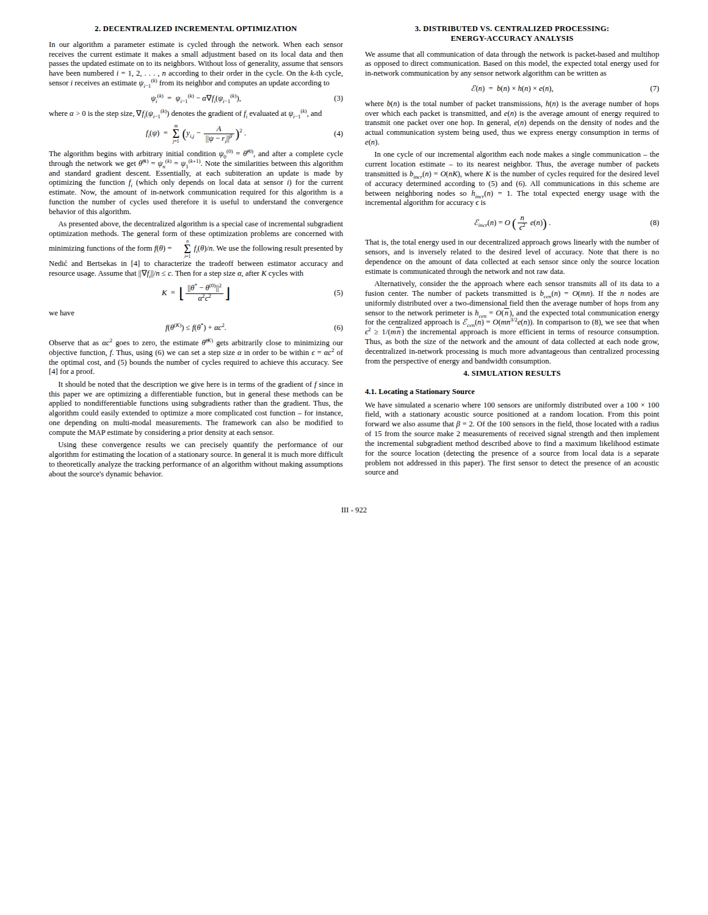2. Decentralized Incremental Optimization
In our algorithm a parameter estimate is cycled through the network. When each sensor receives the current estimate it makes a small adjustment based on its local data and then passes the updated estimate on to its neighbors. Without loss of generality, assume that sensors have been numbered i = 1, 2, . . . , n according to their order in the cycle. On the k-th cycle, sensor i receives an estimate ψi−1(k) from its neighbor and computes an update according to
ψi(k) = ψi−1(k) − α∇fi(ψi−1(k)), (3)
where α > 0 is the step size, ∇fi(ψi−1(k)) denotes the gradient of fi evaluated at ψi−1(k), and
fi(ψ) = mΣj=1 (yi,j − A||ψ − ri||β)2 . (4)
The algorithm begins with arbitrary initial condition ψ0(0) = θ̂(0), and after a complete cycle through the network we get θ̂(k) = ψn(k) = ψ1(k+1). Note the similarities between this algorithm and standard gradient descent. Essentially, at each subiteration an update is made by optimizing the function fi (which only depends on local data at sensor i) for the current estimate. Now, the amount of in-network communication required for this algorithm is a function the number of cycles used therefore it is useful to understand the convergence behavior of this algorithm.
As presented above, the decentralized algorithm is a special case of incremental subgradient optimization methods. The general form of these optimization problems are concerned with minimizing functions of the form f(θ) = nΣi=1 fi(θ)/n. We use the following result presented by Nedić and Bertsekas in [4] to characterize the tradeoff between estimator accuracy and resource usage. Assume that ||∇fi||/n ≤ c. Then for a step size α, after K cycles with
K = ⌊||θ* − θ(0)||2 α2c2⌋ (5)
we have
f(θ(K)) ≤ f(θ*) + αc2. (6)
Observe that as αc2 goes to zero, the estimate θ̂(K) gets arbitrarily close to minimizing our objective function, f. Thus, using (6) we can set a step size α in order to be within ϵ = αc2 of the optimal cost, and (5) bounds the number of cycles required to achieve this accuracy. See [4] for a proof.
It should be noted that the description we give here is in terms of the gradient of f since in this paper we are optimizing a differentiable function, but in general these methods can be applied to nondifferentiable functions using subgradients rather than the gradient. Thus, the algorithm could easily extended to optimize a more complicated cost function – for instance, one depending on multi-modal measurements. The framework can also be modified to compute the MAP estimate by considering a prior density at each sensor.
Using these convergence results we can precisely quantify the performance of our algorithm for estimating the location of a stationary source. In general it is much more difficult to theoretically analyze the tracking performance of an algorithm without making assumptions about the source's dynamic behavior.
3. Distributed vs. Centralized Processing:
Energy-Accuracy Analysis
We assume that all communication of data through the network is packet-based and multihop as opposed to direct communication. Based on this model, the expected total energy used for in-network communication by any sensor network algorithm can be written as
ℰ(n) = b(n) × h(n) × e(n), (7)
where b(n) is the total number of packet transmissions, h(n) is the average number of hops over which each packet is transmitted, and e(n) is the average amount of energy required to transmit one packet over one hop. In general, e(n) depends on the density of nodes and the actual communication system being used, thus we express energy consumption in terms of e(n).
In one cycle of our incremental algorithm each node makes a single communication – the current location estimate – to its nearest neighbor. Thus, the average number of packets transmitted is bincr(n) = O(nK), where K is the number of cycles required for the desired level of accuracy determined according to (5) and (6). All communications in this scheme are between neighboring nodes so hincr(n) = 1. The total expected energy usage with the incremental algorithm for accuracy ϵ is
ℰincr(n) = O (nϵ2 e(n)) . (8)
That is, the total energy used in our decentralized approach grows linearly with the number of sensors, and is inversely related to the desired level of accuracy. Note that there is no dependence on the amount of data collected at each sensor since only the source location estimate is communicated through the network and not raw data.
Alternatively, consider the the approach where each sensor transmits all of its data to a fusion center. The number of packets transmitted is bcen(n) = O(mn). If the n nodes are uniformly distributed over a two-dimensional field then the average number of hops from any sensor to the network perimeter is hcen = O(n), and the expected total communication energy for the centralized approach is ℰcen(n) = O(mn3/2e(n)). In comparison to (8), we see that when ϵ2 ≥ 1/(mn) the incremental approach is more efficient in terms of resource consumption. Thus, as both the size of the network and the amount of data collected at each node grow, decentralized in-network processing is much more advantageous than centralized processing from the perspective of energy and bandwidth consumption.
4. Simulation Results
4.1. Locating a Stationary Source
We have simulated a scenario where 100 sensors are uniformly distributed over a 100 × 100 field, with a stationary acoustic source positioned at a random location. From this point forward we also assume that β = 2. Of the 100 sensors in the field, those located with a radius of 15 from the source make 2 measurements of received signal strength and then implement the incremental subgradient method described above to find a maximum likelihood estimate for the source location (detecting the presence of a source from local data is a separate problem not addressed in this paper). The first sensor to detect the presence of an acoustic source and
III - 922